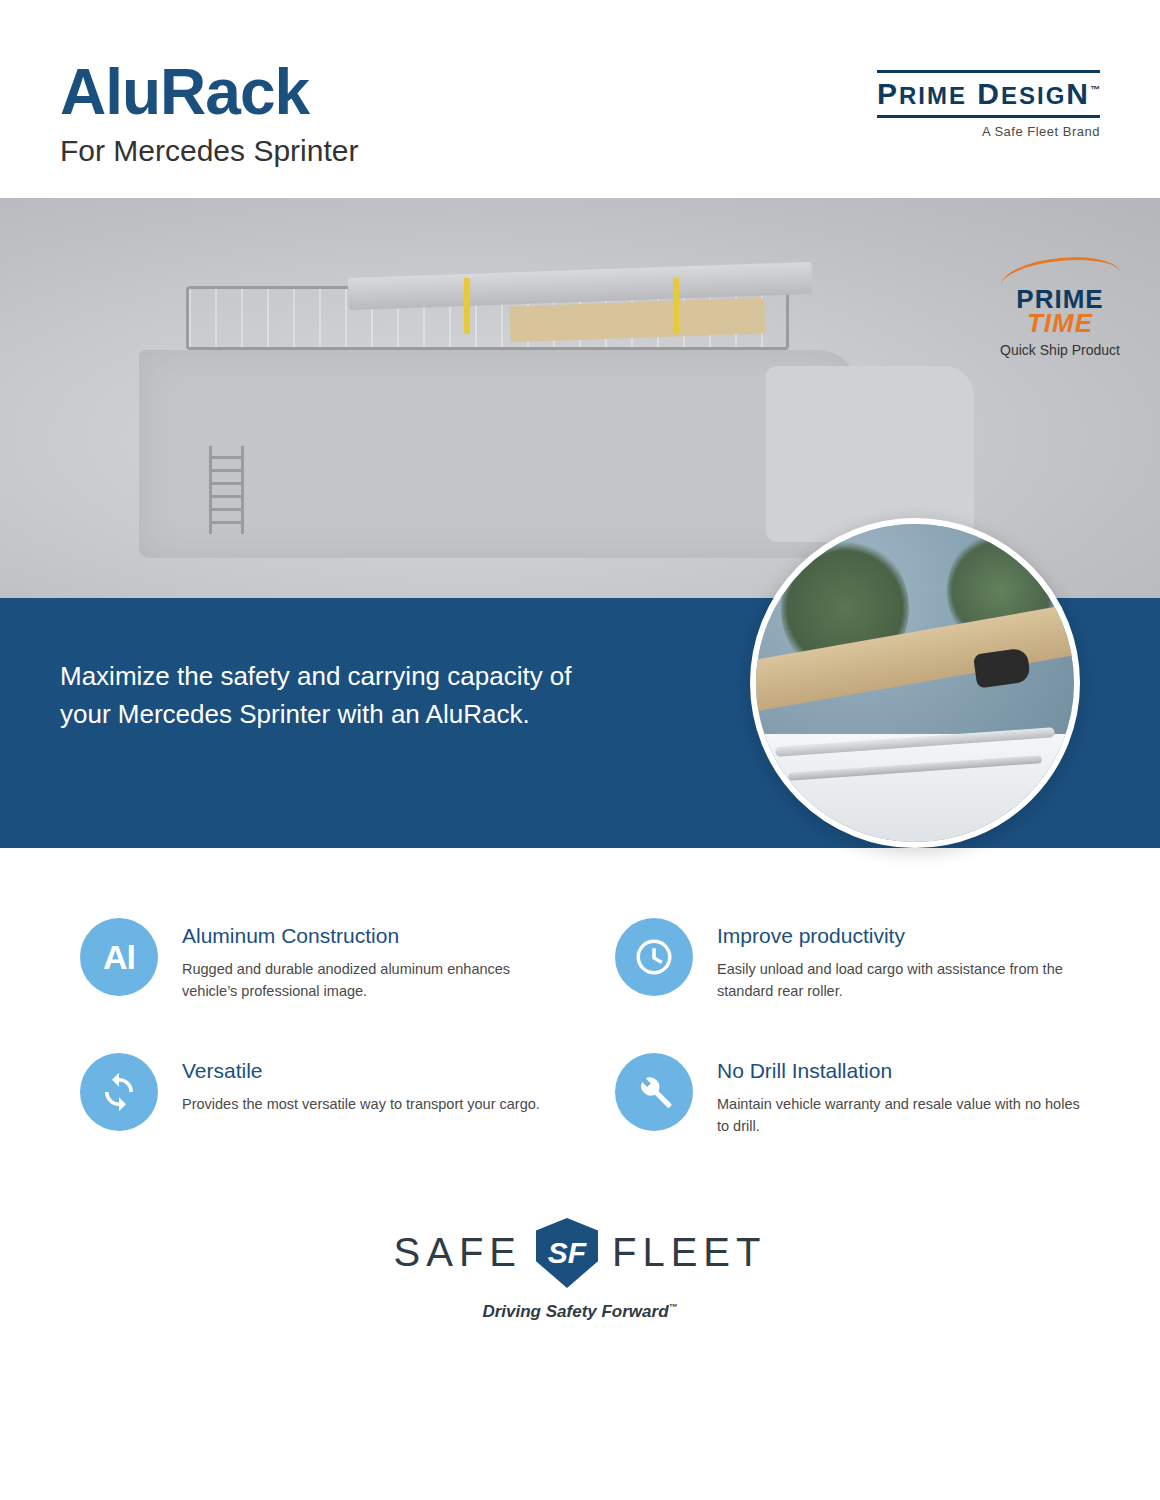AluRack
For Mercedes Sprinter
PRIME DESIGN™
A Safe Fleet Brand
PRIMETIME
Quick Ship Product
Maximize the safety and carrying capacity of your Mercedes Sprinter with an AluRack.
Al
Aluminum Construction
Rugged and durable anodized aluminum enhances vehicle’s professional image.
Improve productivity
Easily unload and load cargo with assistance from the standard rear roller.
Versatile
Provides the most versatile way to transport your cargo.
No Drill Installation
Maintain vehicle warranty and resale value with no holes to drill.
SAFE SF FLEET
Driving Safety Forward™